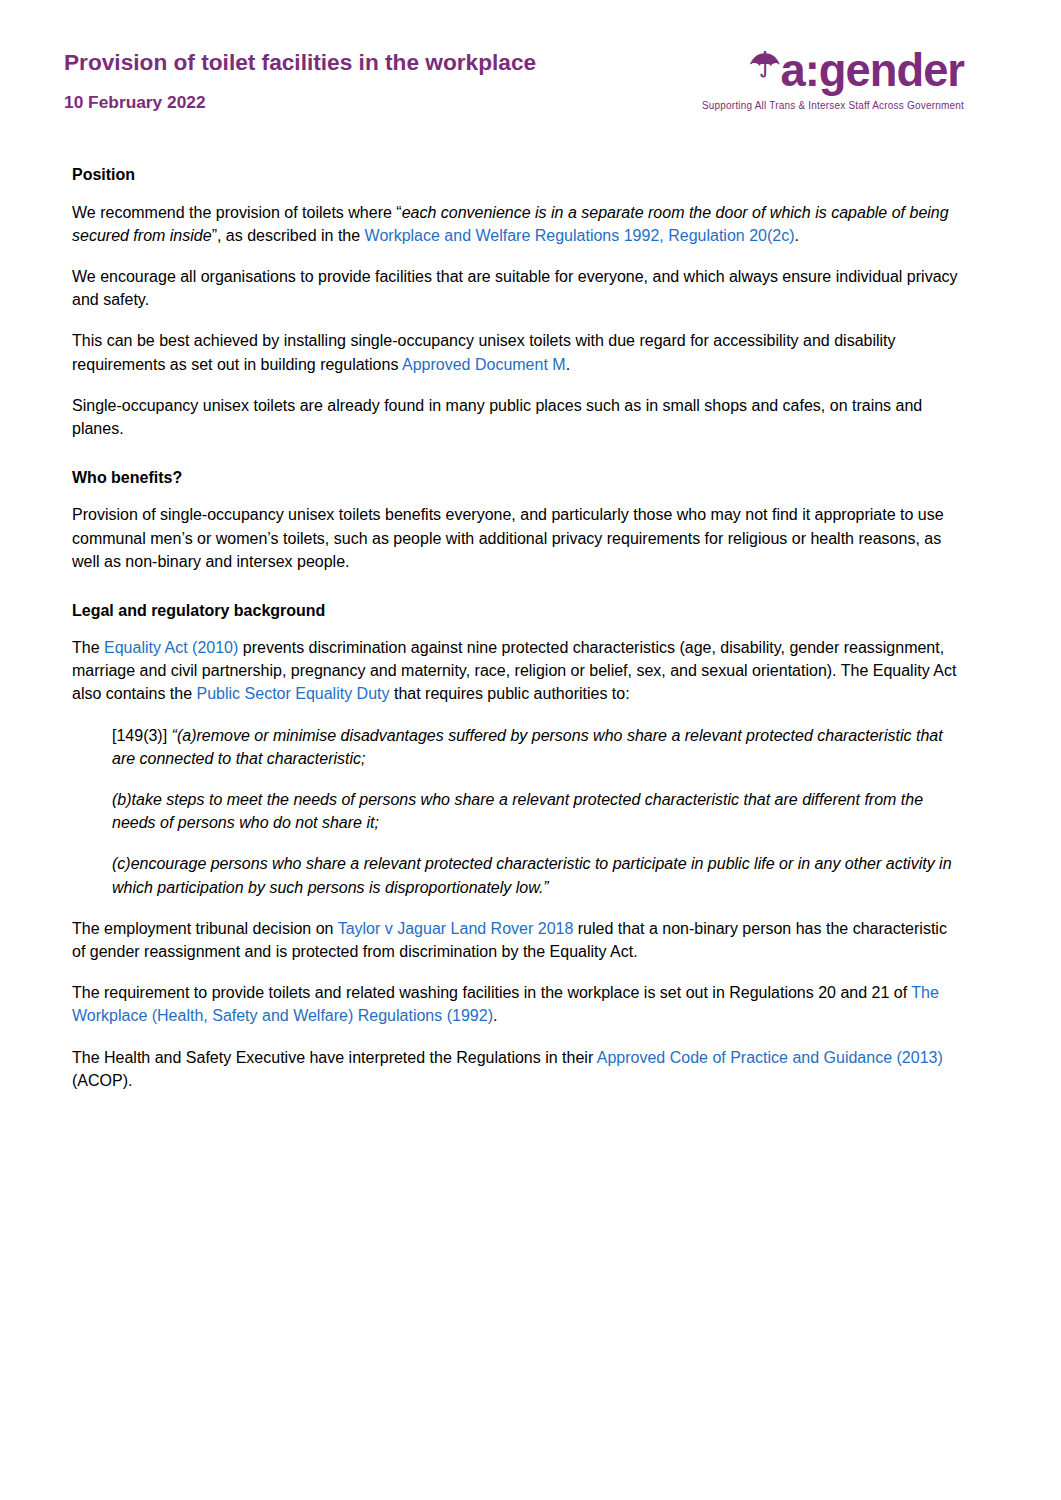Provision of toilet facilities in the workplace
10 February 2022
☂a:gender
Supporting All Trans & Intersex Staff Across Government
Position
We recommend the provision of toilets where “each convenience is in a separate room the door of which is capable of being secured from inside”, as described in the Workplace and Welfare Regulations 1992, Regulation 20(2c).
We encourage all organisations to provide facilities that are suitable for everyone, and which always ensure individual privacy and safety.
This can be best achieved by installing single-occupancy unisex toilets with due regard for accessibility and disability requirements as set out in building regulations Approved Document M.
Single-occupancy unisex toilets are already found in many public places such as in small shops and cafes, on trains and planes.
Who benefits?
Provision of single-occupancy unisex toilets benefits everyone, and particularly those who may not find it appropriate to use communal men’s or women’s toilets, such as people with additional privacy requirements for religious or health reasons, as well as non-binary and intersex people.
Legal and regulatory background
The Equality Act (2010) prevents discrimination against nine protected characteristics (age, disability, gender reassignment, marriage and civil partnership, pregnancy and maternity, race, religion or belief, sex, and sexual orientation). The Equality Act also contains the Public Sector Equality Duty that requires public authorities to:
[149(3)] “(a)remove or minimise disadvantages suffered by persons who share a relevant protected characteristic that are connected to that characteristic;
(b)take steps to meet the needs of persons who share a relevant protected characteristic that are different from the needs of persons who do not share it;
(c)encourage persons who share a relevant protected characteristic to participate in public life or in any other activity in which participation by such persons is disproportionately low.”
The employment tribunal decision on Taylor v Jaguar Land Rover 2018 ruled that a non-binary person has the characteristic of gender reassignment and is protected from discrimination by the Equality Act.
The requirement to provide toilets and related washing facilities in the workplace is set out in Regulations 20 and 21 of The Workplace (Health, Safety and Welfare) Regulations (1992).
The Health and Safety Executive have interpreted the Regulations in their Approved Code of Practice and Guidance (2013) (ACOP).